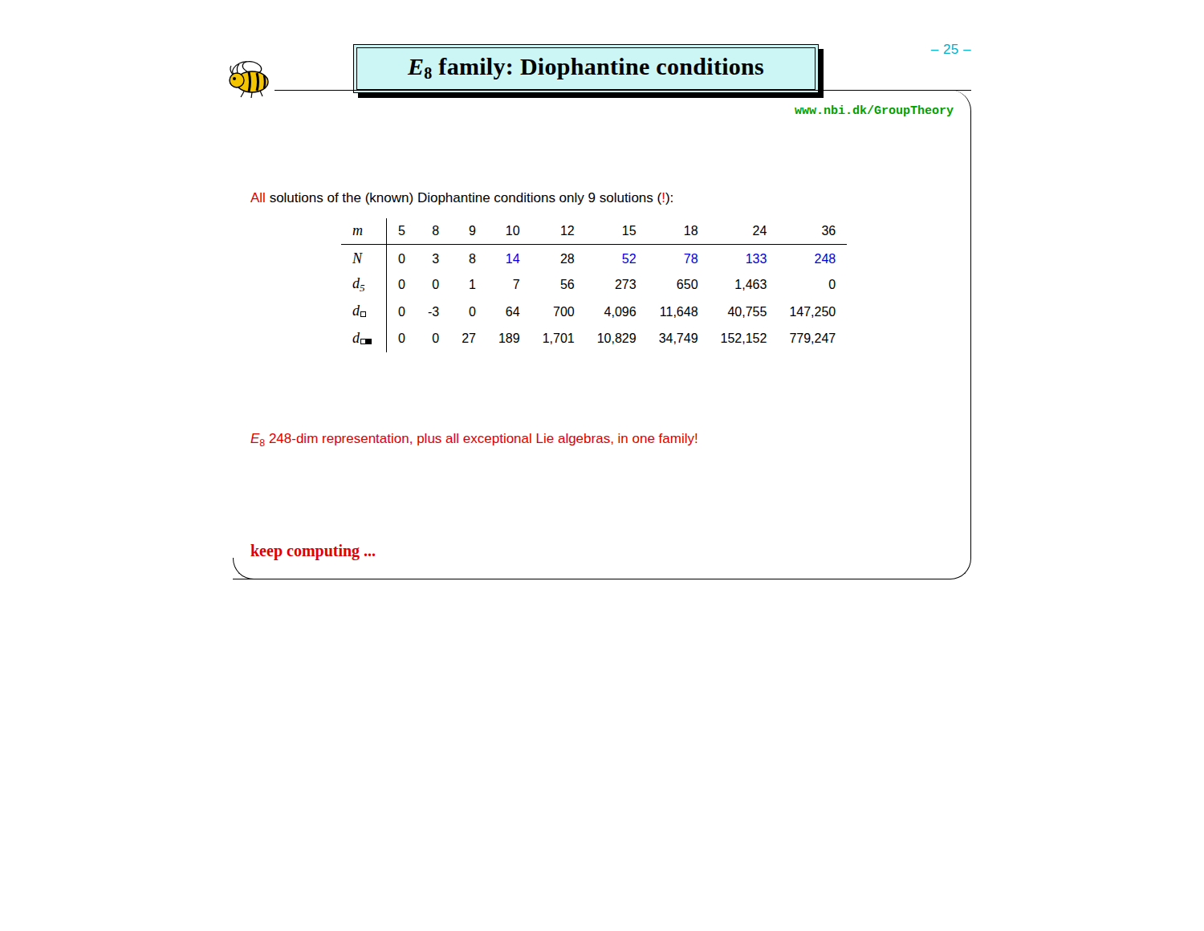– 25 –
E 8 family: Diophantine conditions
www.nbi.dk/GroupTheory
All solutions of the (known) Diophantine conditions only 9 solutions (!):
| m | 5 | 8 | 9 | 10 | 12 | 15 | 18 | 24 | 36 |
| N | 0 | 3 | 8 | 14 | 28 | 52 | 78 | 133 | 248 |
| d 5 | 0 | 0 | 1 | 7 | 56 | 273 | 650 | 1,463 | 0 |
| d | 0 | -3 | 0 | 64 | 700 | 4,096 | 11,648 | 40,755 | 147,250 |
| d | 0 | 0 | 27 | 189 | 1,701 | 10,829 | 34,749 | 152,152 | 779,247 |
E 8 248-dim representation, plus all exceptional Lie algebras, in one family!
keep computing ...